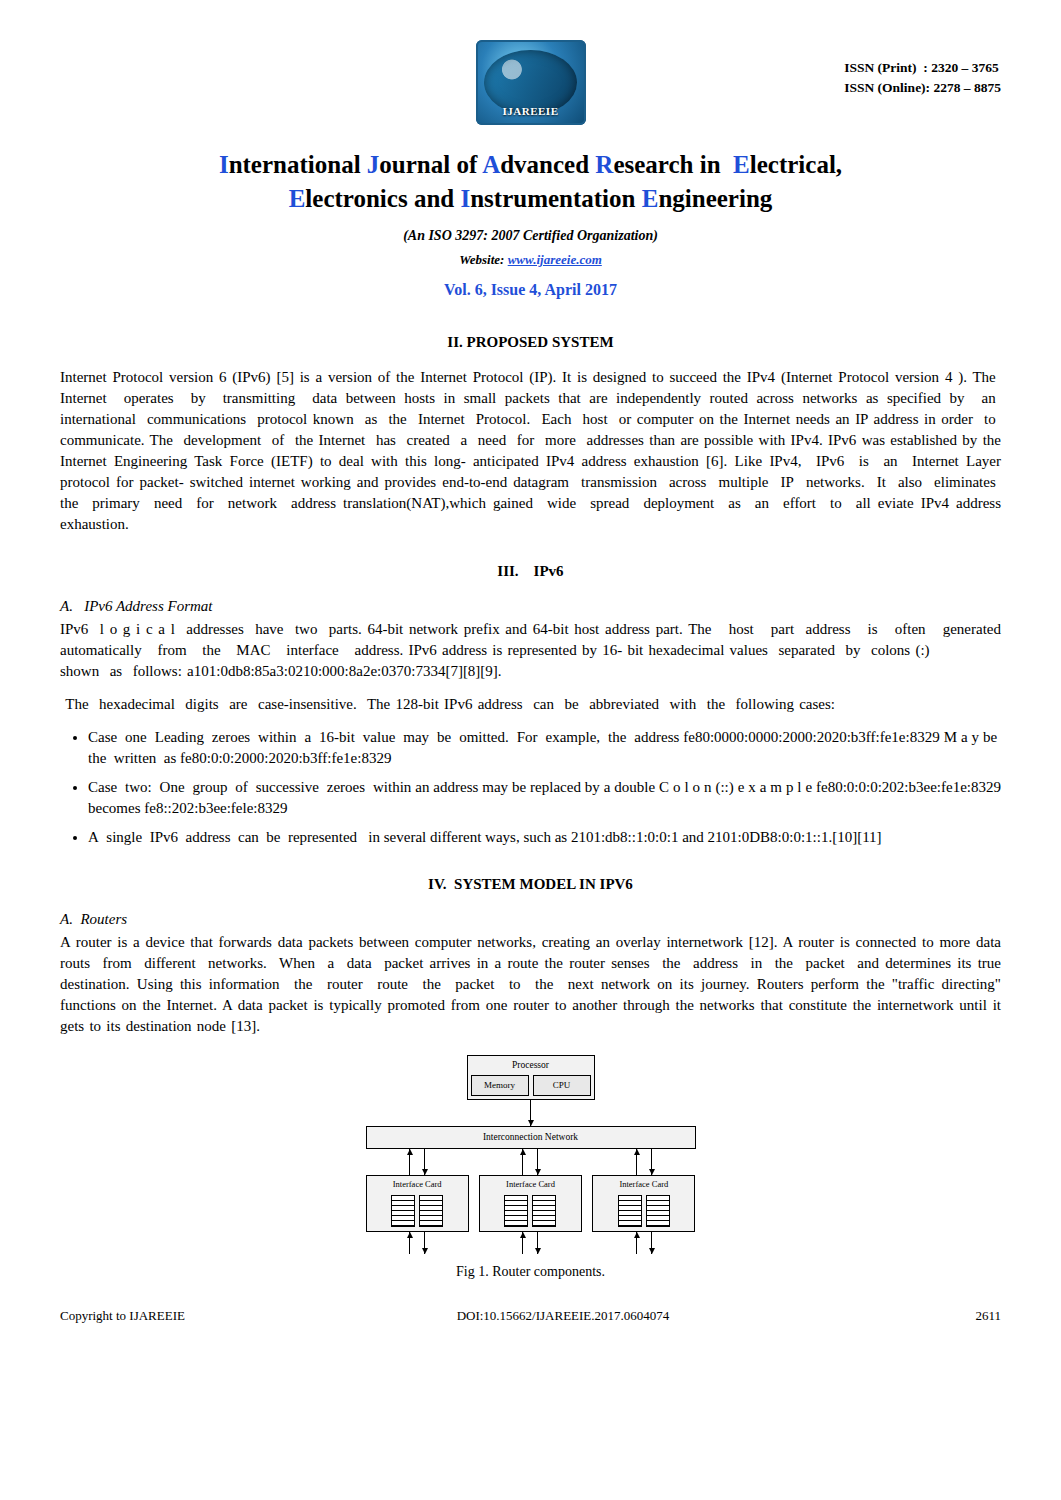ISSN (Print) : 2320 – 3765
ISSN (Online): 2278 – 8875
International Journal of Advanced Research in Electrical, Electronics and Instrumentation Engineering
(An ISO 3297: 2007 Certified Organization)
Website: www.ijareeie.com
Vol. 6, Issue 4, April 2017
II. PROPOSED SYSTEM
Internet Protocol version 6 (IPv6) [5] is a version of the Internet Protocol (IP). It is designed to succeed the IPv4 (Internet Protocol version 4 ). The Internet operates by transmitting data between hosts in small packets that are independently routed across networks as specified by an international communications protocol known as the Internet Protocol. Each host or computer on the Internet needs an IP address in order to communicate. The development of the Internet has created a need for more addresses than are possible with IPv4. IPv6 was established by the Internet Engineering Task Force (IETF) to deal with this long- anticipated IPv4 address exhaustion [6]. Like IPv4, IPv6 is an Internet Layer protocol for packet- switched internet working and provides end-to-end datagram transmission across multiple IP networks. It also eliminates the primary need for network address translation(NAT),which gained wide spread deployment as an effort to all eviate IPv4 address exhaustion.
III. IPv6
A. IPv6 Address Format
IPv6 l o g i c a l addresses have two parts. 64-bit network prefix and 64-bit host address part. The host part address is often generated automatically from the MAC interface address. IPv6 address is represented by 16- bit hexadecimal values separated by colons (:)
shown as follows: a101:0db8:85a3:0210:000:8a2e:0370:7334[7][8][9].
The hexadecimal digits are case-insensitive. The 128-bit IPv6 address can be abbreviated with the following cases:
Case one Leading zeroes within a 16-bit value may be omitted. For example, the address fe80:0000:0000:2000:2020:b3ff:fe1e:8329 M a y be the written as fe80:0:0:2000:2020:b3ff:fe1e:8329
Case two: One group of successive zeroes within an address may be replaced by a double C o l o n (::) e x a m p l e fe80:0:0:0:202:b3ee:fe1e:8329 becomes fe8::202:b3ee:fele:8329
A single IPv6 address can be represented in several different ways, such as 2101:db8::1:0:0:1 and 2101:0DB8:0:0:1::1.[10][11]
IV. SYSTEM MODEL IN IPV6
A. Routers
A router is a device that forwards data packets between computer networks, creating an overlay internetwork [12]. A router is connected to more data routs from different networks. When a data packet arrives in a route the router senses the address in the packet and determines its true destination. Using this information the router route the packet to the next network on its journey. Routers perform the "traffic directing" functions on the Internet. A data packet is typically promoted from one router to another through the networks that constitute the internetwork until it gets to its destination node [13].
Processor
Memory
CPU
Interconnection Network
Interface Card
Interface Card
Interface Card
Fig 1. Router components.
Copyright to IJAREEIE
DOI:10.15662/IJAREEIE.2017.0604074
2611